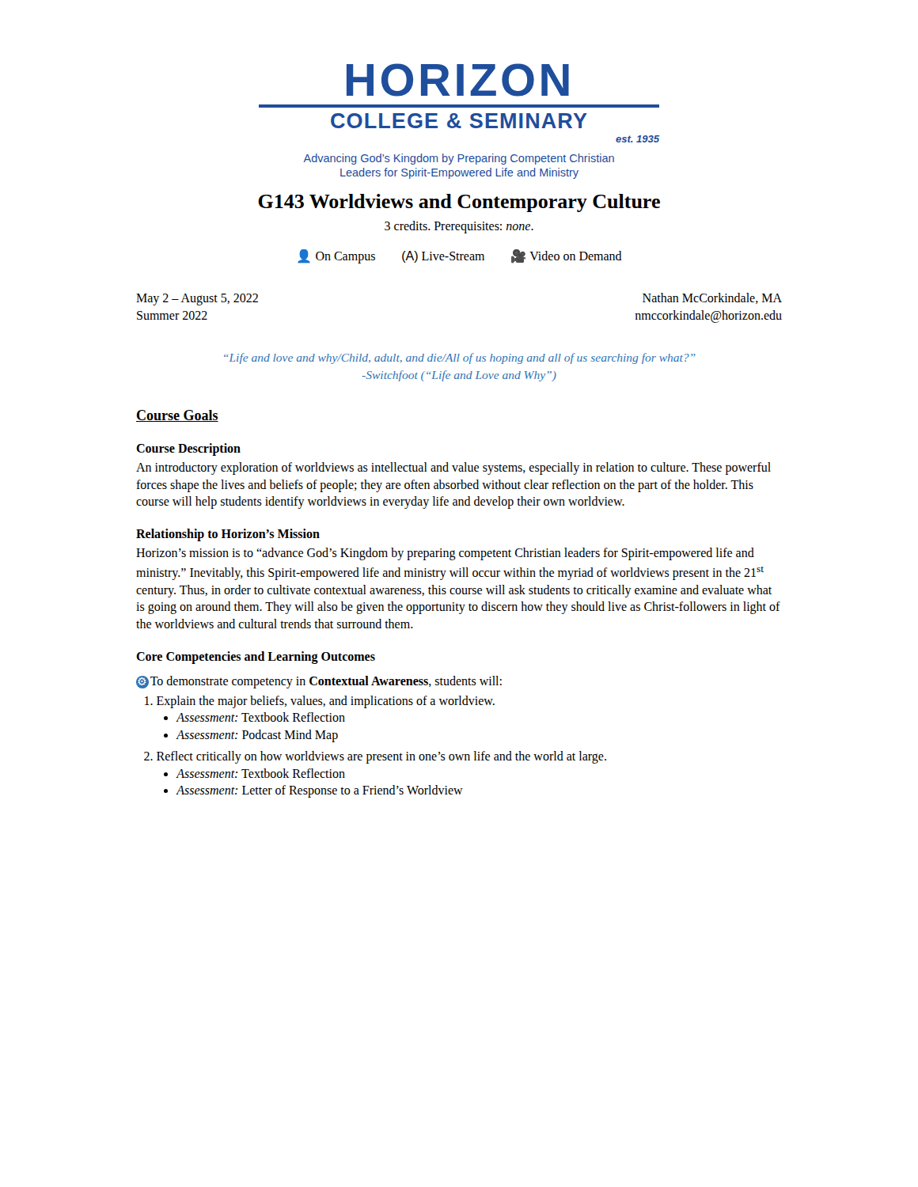HORIZON
COLLEGE & SEMINARY
est. 1935
Advancing God’s Kingdom by Preparing Competent Christian
Leaders for Spirit-Empowered Life and Ministry
G143 Worldviews and Contemporary Culture
3 credits. Prerequisites: none.
👤On Campus (A) Live-Stream 🎥Video on Demand
| May 2 – August 5, 2022 | Nathan McCorkindale, MA |
| Summer 2022 | nmccorkindale@horizon.edu |
“Life and love and why/Child, adult, and die/All of us hoping and all of us searching for what?”
-Switchfoot (“Life and Love and Why”)
Course Goals
Course Description
An introductory exploration of worldviews as intellectual and value systems, especially in relation to culture. These powerful forces shape the lives and beliefs of people; they are often absorbed without clear reflection on the part of the holder. This course will help students identify worldviews in everyday life and develop their own worldview.
Relationship to Horizon’s Mission
Horizon’s mission is to “advance God’s Kingdom by preparing competent Christian leaders for Spirit-empowered life and ministry.” Inevitably, this Spirit-empowered life and ministry will occur within the myriad of worldviews present in the 21st century. Thus, in order to cultivate contextual awareness, this course will ask students to critically examine and evaluate what is going on around them. They will also be given the opportunity to discern how they should live as Christ-followers in light of the worldviews and cultural trends that surround them.
Core Competencies and Learning Outcomes
⚙To demonstrate competency in Contextual Awareness, students will:
Explain the major beliefs, values, and implications of a worldview.
Assessment: Textbook Reflection
Assessment: Podcast Mind Map
Reflect critically on how worldviews are present in one’s own life and the world at large.
Assessment: Textbook Reflection
Assessment: Letter of Response to a Friend’s Worldview